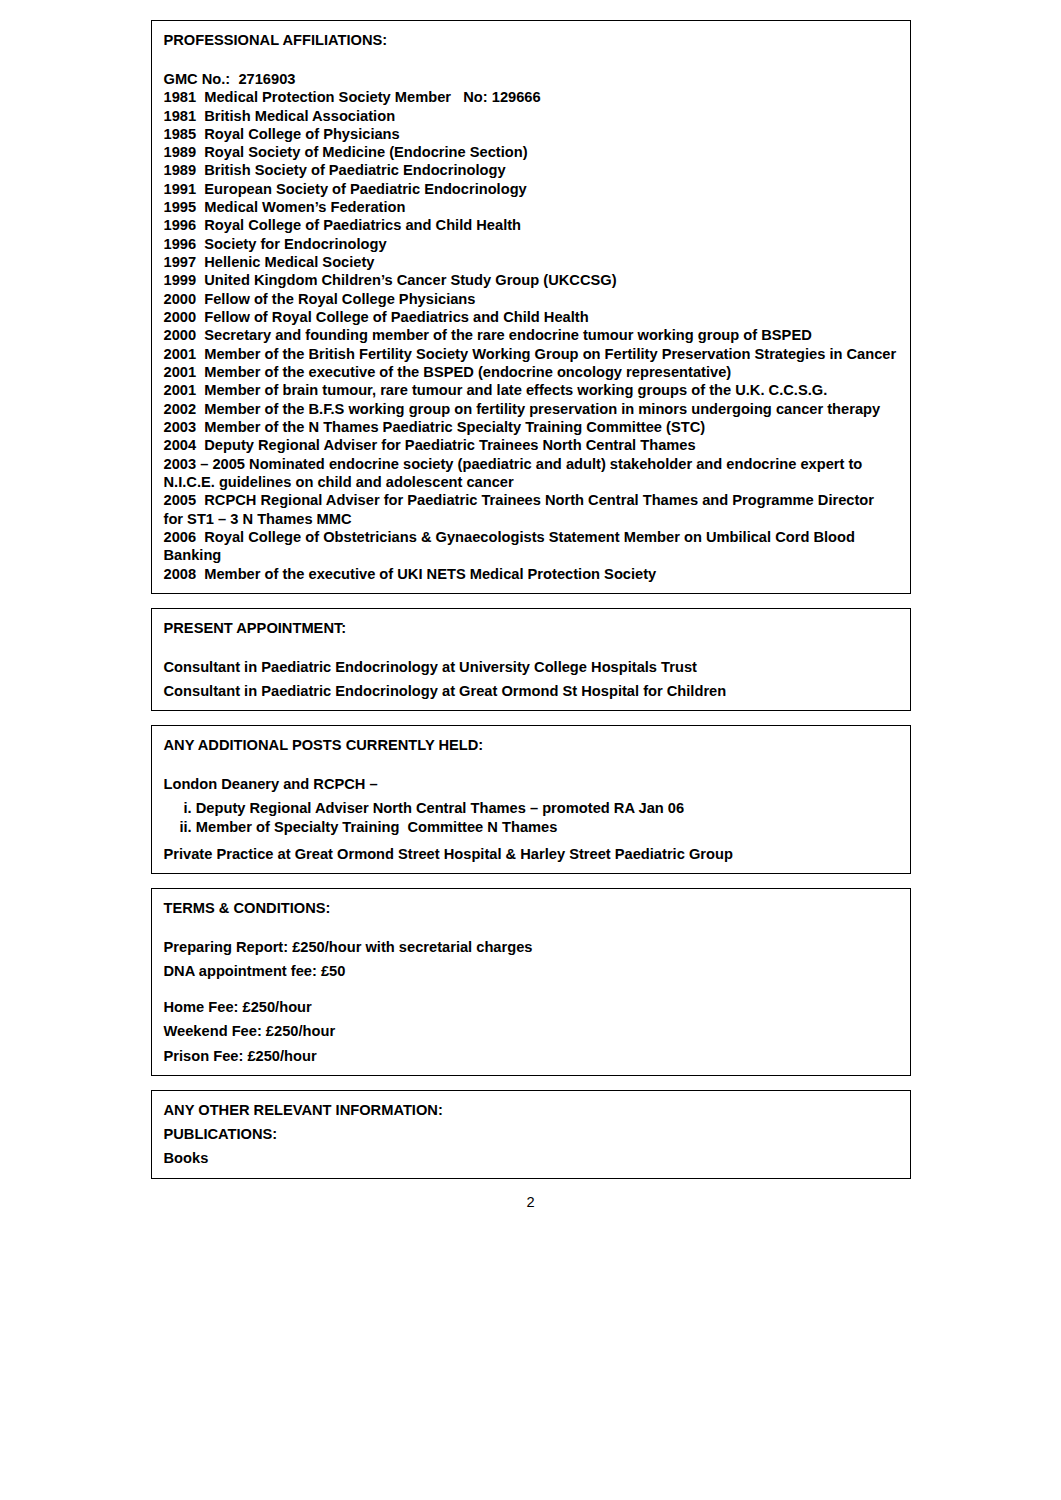PROFESSIONAL AFFILIATIONS:
GMC No.: 2716903
1981 Medical Protection Society Member No: 129666
1981 British Medical Association
1985 Royal College of Physicians
1989 Royal Society of Medicine (Endocrine Section)
1989 British Society of Paediatric Endocrinology
1991 European Society of Paediatric Endocrinology
1995 Medical Women’s Federation
1996 Royal College of Paediatrics and Child Health
1996 Society for Endocrinology
1997 Hellenic Medical Society
1999 United Kingdom Children’s Cancer Study Group (UKCCSG)
2000 Fellow of the Royal College Physicians
2000 Fellow of Royal College of Paediatrics and Child Health
2000 Secretary and founding member of the rare endocrine tumour working group of BSPED
2001 Member of the British Fertility Society Working Group on Fertility Preservation Strategies in Cancer
2001 Member of the executive of the BSPED (endocrine oncology representative)
2001 Member of brain tumour, rare tumour and late effects working groups of the U.K. C.C.S.G.
2002 Member of the B.F.S working group on fertility preservation in minors undergoing cancer therapy
2003 Member of the N Thames Paediatric Specialty Training Committee (STC)
2004 Deputy Regional Adviser for Paediatric Trainees North Central Thames
2003 – 2005 Nominated endocrine society (paediatric and adult) stakeholder and endocrine expert to N.I.C.E. guidelines on child and adolescent cancer
2005 RCPCH Regional Adviser for Paediatric Trainees North Central Thames and Programme Director for ST1 – 3 N Thames MMC
2006 Royal College of Obstetricians & Gynaecologists Statement Member on Umbilical Cord Blood Banking
2008 Member of the executive of UKI NETS Medical Protection Society
PRESENT APPOINTMENT:
Consultant in Paediatric Endocrinology at University College Hospitals Trust
Consultant in Paediatric Endocrinology at Great Ormond St Hospital for Children
ANY ADDITIONAL POSTS CURRENTLY HELD:
London Deanery and RCPCH –
Deputy Regional Adviser North Central Thames – promoted RA Jan 06
Member of Specialty Training Committee N Thames
Private Practice at Great Ormond Street Hospital & Harley Street Paediatric Group
TERMS & CONDITIONS:
Preparing Report: £250/hour with secretarial charges
DNA appointment fee: £50
Home Fee: £250/hour
Weekend Fee: £250/hour
Prison Fee: £250/hour
ANY OTHER RELEVANT INFORMATION:
PUBLICATIONS:
Books
2